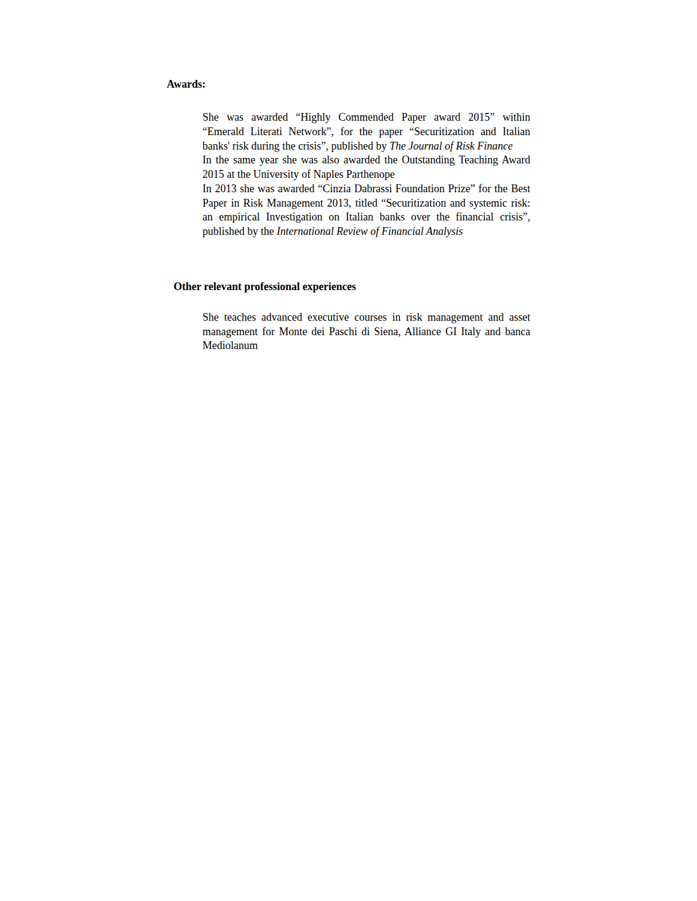Awards:
She was awarded “Highly Commended Paper award 2015” within “Emerald Literati Network”, for the paper “Securitization and Italian banks' risk during the crisis”, published by The Journal of Risk Finance
In the same year she was also awarded the Outstanding Teaching Award 2015 at the University of Naples Parthenope
In 2013 she was awarded “Cinzia Dabrassi Foundation Prize” for the Best Paper in Risk Management 2013, titled “Securitization and systemic risk: an empirical Investigation on Italian banks over the financial crisis”, published by the International Review of Financial Analysis
Other relevant professional experiences
She teaches advanced executive courses in risk management and asset management for Monte dei Paschi di Siena, Alliance GI Italy and banca Mediolanum